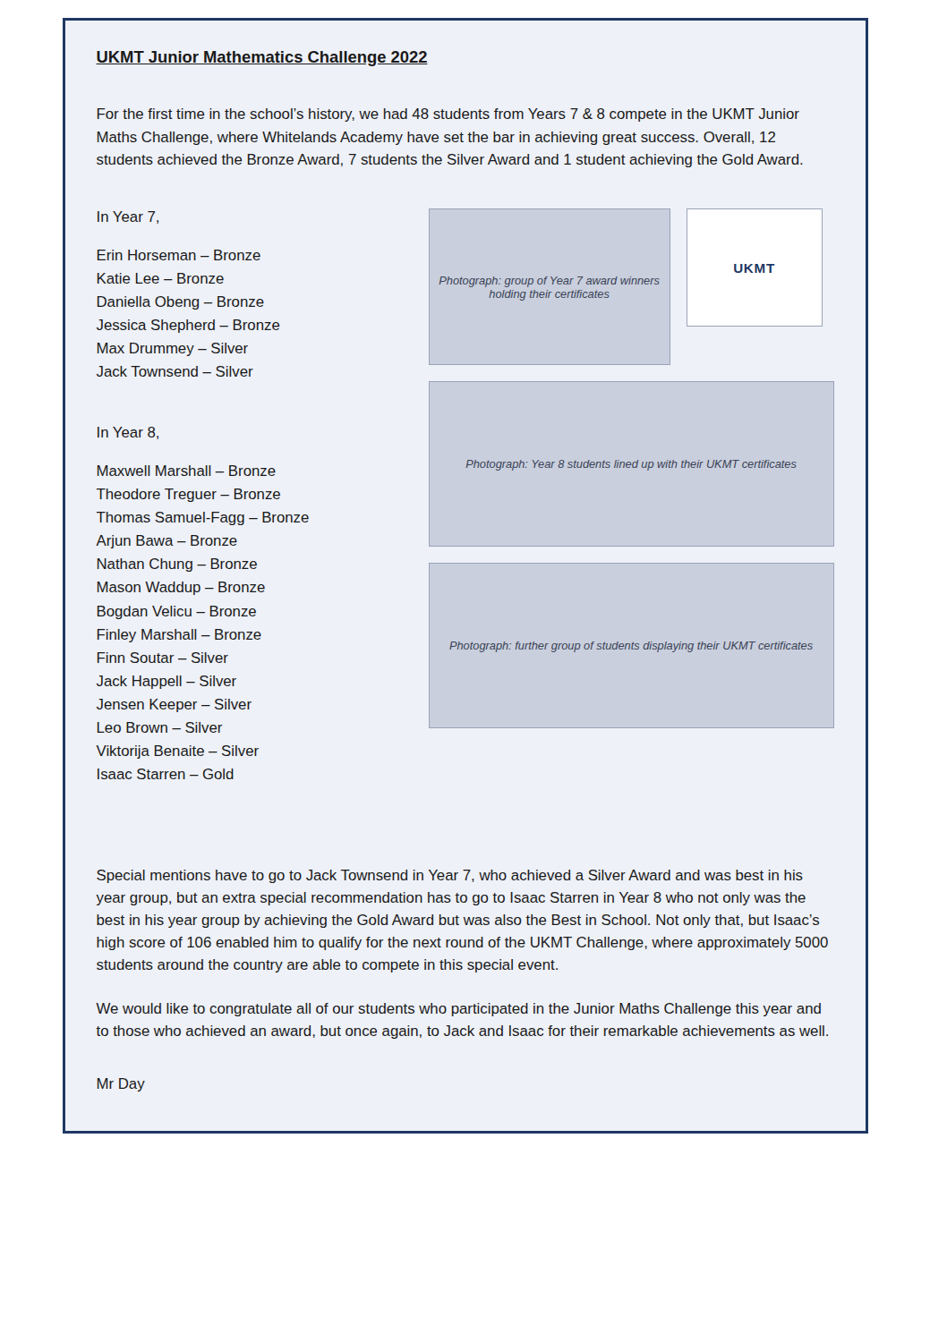UKMT Junior Mathematics Challenge 2022
For the first time in the school’s history, we had 48 students from Years 7 & 8 compete in the UKMT Junior Maths Challenge, where Whitelands Academy have set the bar in achieving great success. Overall, 12 students achieved the Bronze Award, 7 students the Silver Award and 1 student achieving the Gold Award.
In Year 7,
Erin Horseman – Bronze
Katie Lee – Bronze
Daniella Obeng – Bronze
Jessica Shepherd – Bronze
Max Drummey – Silver
Jack Townsend – Silver
In Year 8,
Maxwell Marshall – Bronze
Theodore Treguer – Bronze
Thomas Samuel-Fagg – Bronze
Arjun Bawa – Bronze
Nathan Chung – Bronze
Mason Waddup – Bronze
Bogdan Velicu – Bronze
Finley Marshall – Bronze
Finn Soutar – Silver
Jack Happell – Silver
Jensen Keeper – Silver
Leo Brown – Silver
Viktorija Benaite – Silver
Isaac Starren – Gold
Photograph: group of Year 7 award winners holding their certificates
UKMT
Photograph: Year 8 students lined up with their UKMT certificates
Photograph: further group of students displaying their UKMT certificates
Special mentions have to go to Jack Townsend in Year 7, who achieved a Silver Award and was best in his year group, but an extra special recommendation has to go to Isaac Starren in Year 8 who not only was the best in his year group by achieving the Gold Award but was also the Best in School. Not only that, but Isaac’s high score of 106 enabled him to qualify for the next round of the UKMT Challenge, where approximately 5000 students around the country are able to compete in this special event.
We would like to congratulate all of our students who participated in the Junior Maths Challenge this year and to those who achieved an award, but once again, to Jack and Isaac for their remarkable achievements as well.
Mr Day